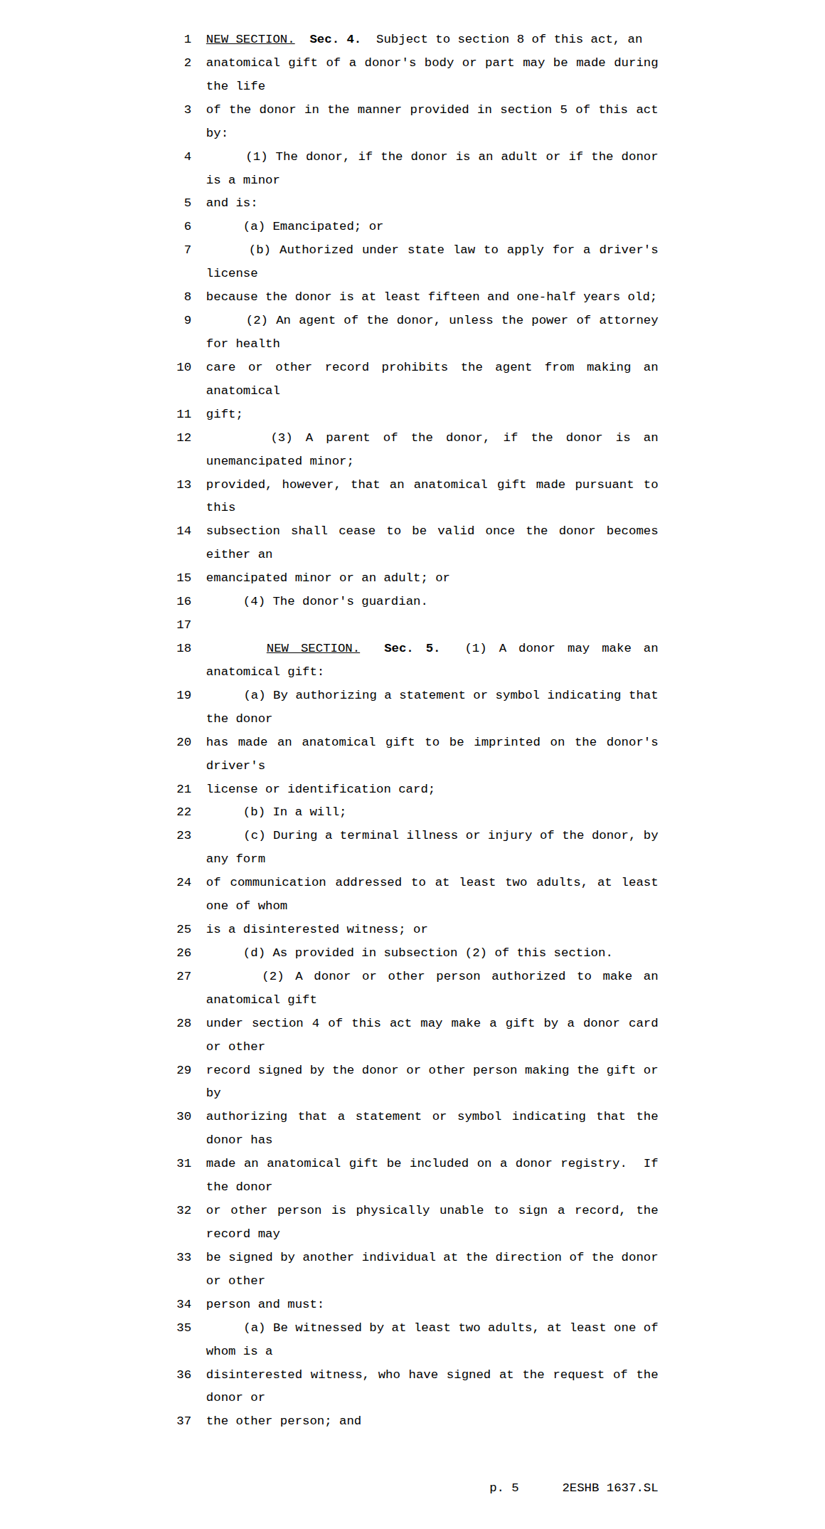NEW SECTION. Sec. 4. Subject to section 8 of this act, an
anatomical gift of a donor's body or part may be made during the life
of the donor in the manner provided in section 5 of this act by:
(1) The donor, if the donor is an adult or if the donor is a minor
and is:
(a) Emancipated; or
(b) Authorized under state law to apply for a driver's license
because the donor is at least fifteen and one-half years old;
(2) An agent of the donor, unless the power of attorney for health
care or other record prohibits the agent from making an anatomical
gift;
(3) A parent of the donor, if the donor is an unemancipated minor;
provided, however, that an anatomical gift made pursuant to this
subsection shall cease to be valid once the donor becomes either an
emancipated minor or an adult; or
(4) The donor's guardian.
NEW SECTION. Sec. 5. (1) A donor may make an anatomical gift:
(a) By authorizing a statement or symbol indicating that the donor
has made an anatomical gift to be imprinted on the donor's driver's
license or identification card;
(b) In a will;
(c) During a terminal illness or injury of the donor, by any form
of communication addressed to at least two adults, at least one of whom
is a disinterested witness; or
(d) As provided in subsection (2) of this section.
(2) A donor or other person authorized to make an anatomical gift
under section 4 of this act may make a gift by a donor card or other
record signed by the donor or other person making the gift or by
authorizing that a statement or symbol indicating that the donor has
made an anatomical gift be included on a donor registry. If the donor
or other person is physically unable to sign a record, the record may
be signed by another individual at the direction of the donor or other
person and must:
(a) Be witnessed by at least two adults, at least one of whom is a
disinterested witness, who have signed at the request of the donor or
the other person; and
p. 52ESHB 1637.SL